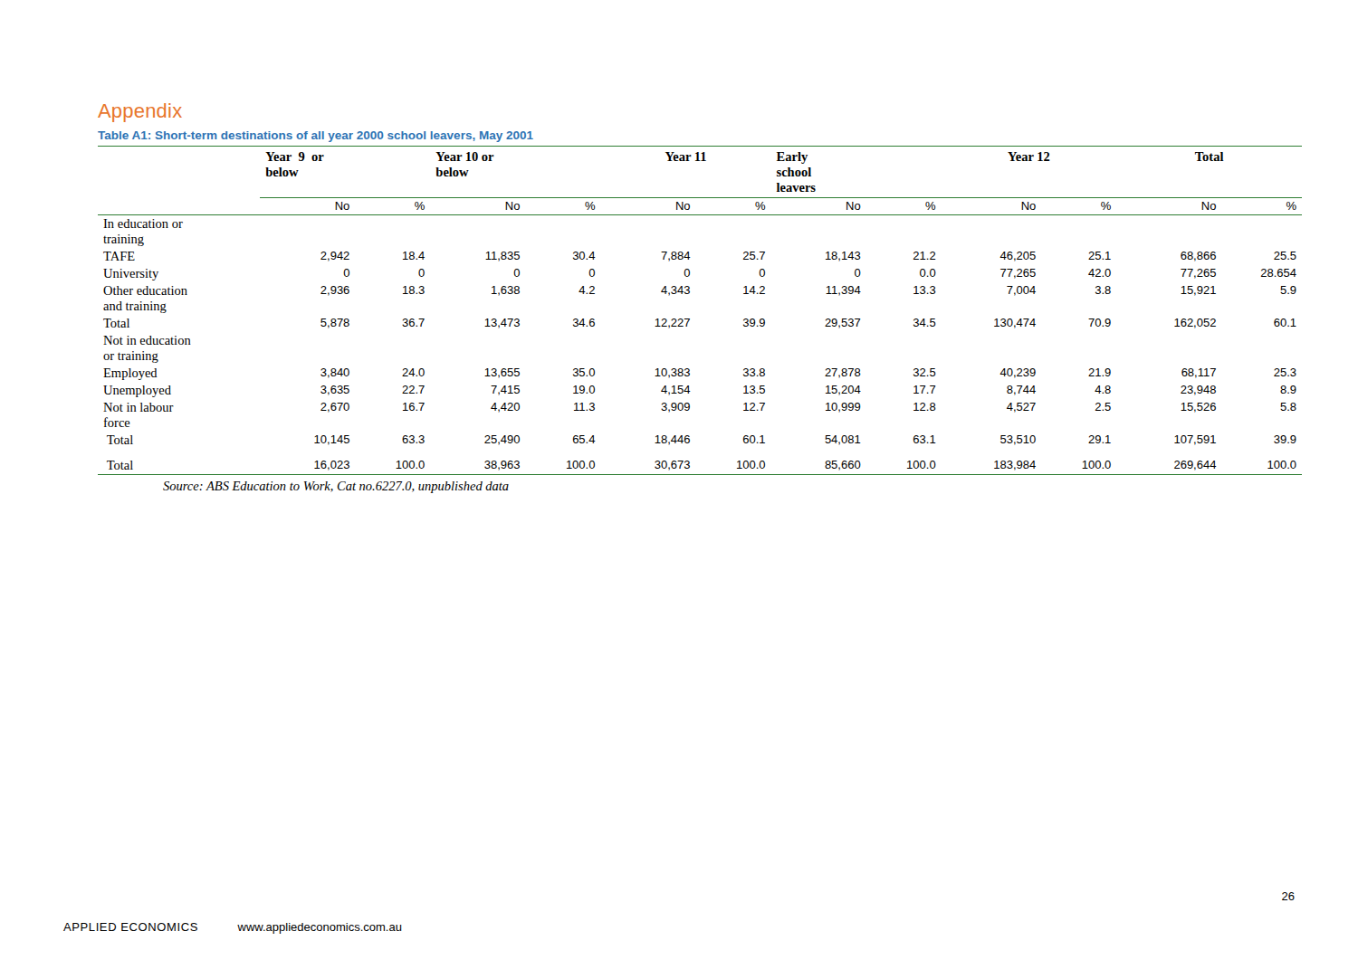Appendix
Table A1: Short-term destinations of all year 2000 school leavers, May 2001
| | Year 9 or below | Year 10 or below | Year 11 | Early school leavers | Year 12 | Total |
| --- | --- | --- | --- | --- | --- | --- |
| | No | % | No | % | No | % | No | % | No | % | No | % |
| In education or training | | | | | | | | | | | | |
| TAFE | 2,942 | 18.4 | 11,835 | 30.4 | 7,884 | 25.7 | 18,143 | 21.2 | 46,205 | 25.1 | 68,866 | 25.5 |
| University | 0 | 0 | 0 | 0 | 0 | 0 | 0 | 0.0 | 77,265 | 42.0 | 77,265 | 28.654 |
| Other education and training | 2,936 | 18.3 | 1,638 | 4.2 | 4,343 | 14.2 | 11,394 | 13.3 | 7,004 | 3.8 | 15,921 | 5.9 |
| Total | 5,878 | 36.7 | 13,473 | 34.6 | 12,227 | 39.9 | 29,537 | 34.5 | 130,474 | 70.9 | 162,052 | 60.1 |
| Not in education or training | | | | | | | | | | | | |
| Employed | 3,840 | 24.0 | 13,655 | 35.0 | 10,383 | 33.8 | 27,878 | 32.5 | 40,239 | 21.9 | 68,117 | 25.3 |
| Unemployed | 3,635 | 22.7 | 7,415 | 19.0 | 4,154 | 13.5 | 15,204 | 17.7 | 8,744 | 4.8 | 23,948 | 8.9 |
| Not in labour force | 2,670 | 16.7 | 4,420 | 11.3 | 3,909 | 12.7 | 10,999 | 12.8 | 4,527 | 2.5 | 15,526 | 5.8 |
| Total | 10,145 | 63.3 | 25,490 | 65.4 | 18,446 | 60.1 | 54,081 | 63.1 | 53,510 | 29.1 | 107,591 | 39.9 |
| Total | 16,023 | 100.0 | 38,963 | 100.0 | 30,673 | 100.0 | 85,660 | 100.0 | 183,984 | 100.0 | 269,644 | 100.0 |
Source: ABS Education to Work, Cat no.6227.0, unpublished data
26
APPLIED ECONOMICS www.appliedeconomics.com.au